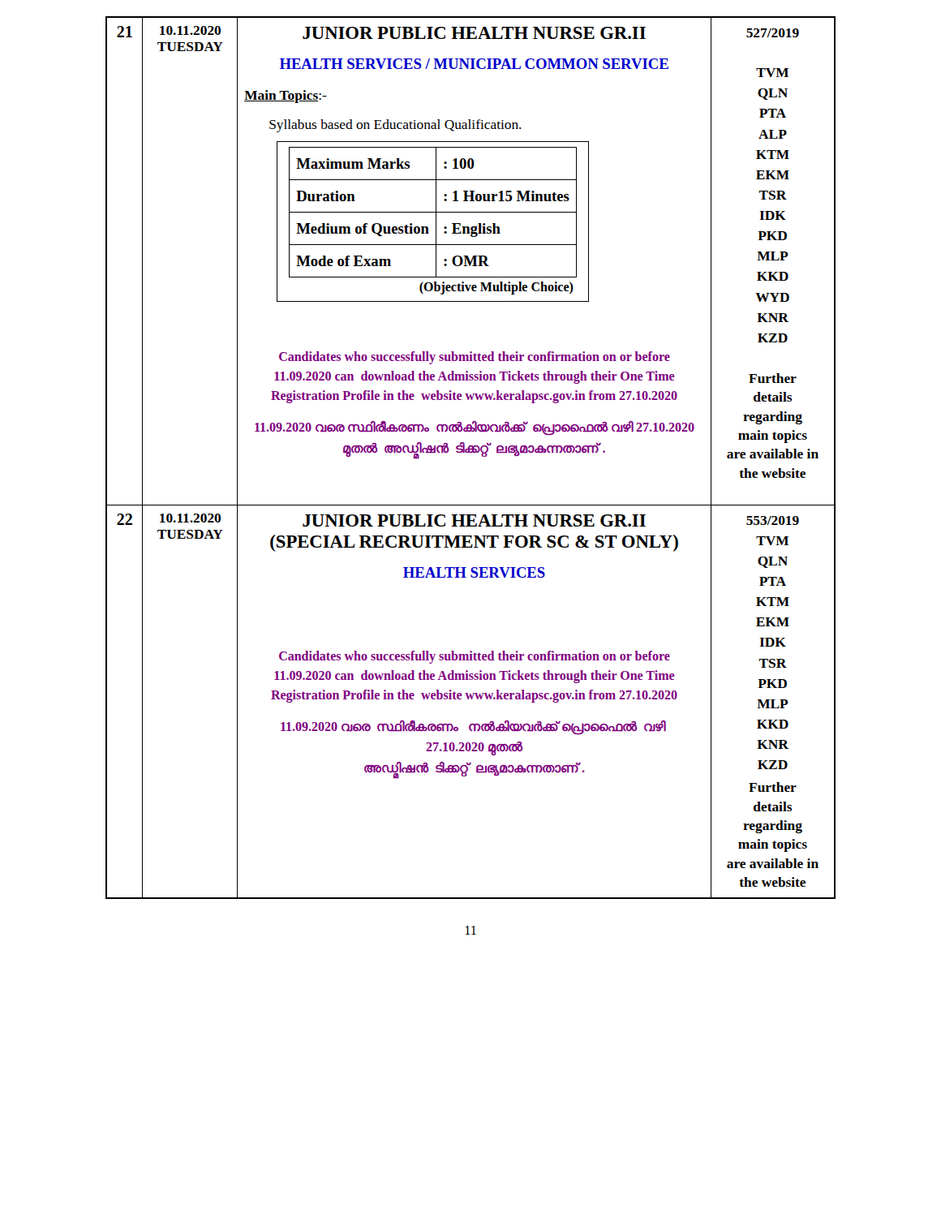| 21 | 10.11.2020 TUESDAY | JUNIOR PUBLIC HEALTH NURSE GR.II HEALTH SERVICES / MUNICIPAL COMMON SERVICE Main Topics :- Syllabus based on Educational Qualification. / Maximum Marks / : 100 / / Duration / : 1 Hour15 Minutes / / Medium of Question / : English / / Mode of Exam / : OMR / (Objective Multiple Choice) Candidates who successfully submitted their confirmation on or before 11.09.2020 can download the Admission Tickets through their One Time Registration Profile in the website www.keralapsc.gov.in from 27.10.2020 11.09.2020 വരെ സ്ഥിരീകരണം നൽകിയവർക്ക് പ്രൊഫൈൽ വഴി 27.10.2020 മുതൽ അഡ്മിഷൻ ടിക്കറ്റ് ലഭ്യമാകുന്നതാണ് . | 527/2019 TVM QLN PTA ALP KTM EKM TSR IDK PKD MLP KKD WYD KNR KZD Further details regarding main topics are available in the website |
| 22 | 10.11.2020 TUESDAY | JUNIOR PUBLIC HEALTH NURSE GR.II (SPECIAL RECRUITMENT FOR SC & ST ONLY) HEALTH SERVICES Candidates who successfully submitted their confirmation on or before 11.09.2020 can download the Admission Tickets through their One Time Registration Profile in the website www.keralapsc.gov.in from 27.10.2020 11.09.2020 വരെ സ്ഥിരീകരണം നൽകിയവർക്ക് പ്രൊഫൈൽ വഴി 27.10.2020 മുതൽ അഡ്മിഷൻ ടിക്കറ്റ് ലഭ്യമാകുന്നതാണ് . | 553/2019 TVM QLN PTA KTM EKM IDK TSR PKD MLP KKD KNR KZD Further details regarding main topics are available in the website |
11